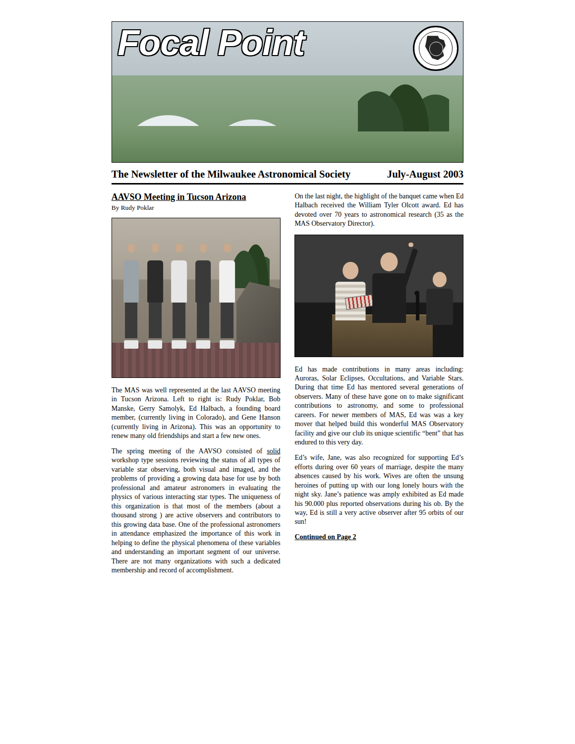Focal Point
The Newsletter of the Milwaukee Astronomical Society July-August 2003
AAVSO Meeting in Tucson Arizona
By Rudy Poklar
The MAS was well represented at the last AAVSO meeting in Tucson Arizona. Left to right is: Rudy Poklar, Bob Manske, Gerry Samolyk, Ed Halbach, a founding board member, (currently living in Colorado), and Gene Hanson (currently living in Arizona). This was an opportunity to renew many old friendships and start a few new ones.
The spring meeting of the AAVSO consisted of solid workshop type sessions reviewing the status of all types of variable star observing, both visual and imaged, and the problems of providing a growing data base for use by both professional and amateur astronomers in evaluating the physics of various interacting star types. The uniqueness of this organization is that most of the members (about a thousand strong ) are active observers and contributors to this growing data base. One of the professional astronomers in attendance emphasized the importance of this work in helping to define the physical phenomena of these variables and understanding an important segment of our universe. There are not many organizations with such a dedicated membership and record of accomplishment.
On the last night, the highlight of the banquet came when Ed Halbach received the William Tyler Olcott award. Ed has devoted over 70 years to astronomical research (35 as the MAS Observatory Director).
Ed has made contributions in many areas including: Auroras, Solar Eclipses, Occultations, and Variable Stars. During that time Ed has mentored several generations of observers. Many of these have gone on to make significant contributions to astronomy, and some to professional careers. For newer members of MAS, Ed was was a key mover that helped build this wonderful MAS Observatory facility and give our club its unique scientific “bent” that has endured to this very day.
Ed’s wife, Jane, was also recognized for supporting Ed’s efforts during over 60 years of marriage, despite the many absences caused by his work. Wives are often the unsung heroines of putting up with our long lonely hours with the night sky. Jane’s patience was amply exhibited as Ed made his 90.000 plus reported observations during his ob. By the way, Ed is still a very active observer after 95 orbits of our sun!
Continued on Page 2